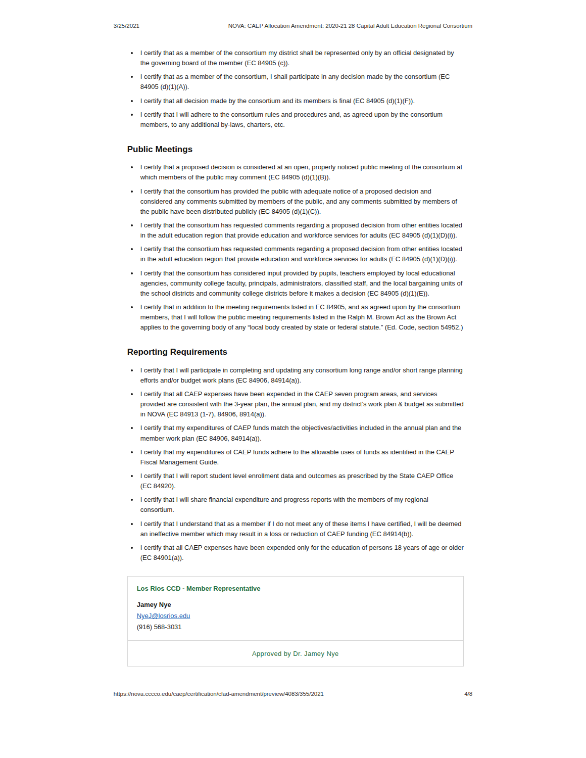3/25/2021
NOVA: CAEP Allocation Amendment: 2020-21 28 Capital Adult Education Regional Consortium
I certify that as a member of the consortium my district shall be represented only by an official designated by the governing board of the member (EC 84905 (c)).
I certify that as a member of the consortium, I shall participate in any decision made by the consortium (EC 84905 (d)(1)(A)).
I certify that all decision made by the consortium and its members is final (EC 84905 (d)(1)(F)).
I certify that I will adhere to the consortium rules and procedures and, as agreed upon by the consortium members, to any additional by-laws, charters, etc.
Public Meetings
I certify that a proposed decision is considered at an open, properly noticed public meeting of the consortium at which members of the public may comment (EC 84905 (d)(1)(B)).
I certify that the consortium has provided the public with adequate notice of a proposed decision and considered any comments submitted by members of the public, and any comments submitted by members of the public have been distributed publicly (EC 84905 (d)(1)(C)).
I certify that the consortium has requested comments regarding a proposed decision from other entities located in the adult education region that provide education and workforce services for adults (EC 84905 (d)(1)(D)(i)).
I certify that the consortium has requested comments regarding a proposed decision from other entities located in the adult education region that provide education and workforce services for adults (EC 84905 (d)(1)(D)(i)).
I certify that the consortium has considered input provided by pupils, teachers employed by local educational agencies, community college faculty, principals, administrators, classified staff, and the local bargaining units of the school districts and community college districts before it makes a decision (EC 84905 (d)(1)(E)).
I certify that in addition to the meeting requirements listed in EC 84905, and as agreed upon by the consortium members, that I will follow the public meeting requirements listed in the Ralph M. Brown Act as the Brown Act applies to the governing body of any “local body created by state or federal statute.” (Ed. Code, section 54952.)
Reporting Requirements
I certify that I will participate in completing and updating any consortium long range and/or short range planning efforts and/or budget work plans (EC 84906, 84914(a)).
I certify that all CAEP expenses have been expended in the CAEP seven program areas, and services provided are consistent with the 3-year plan, the annual plan, and my district’s work plan & budget as submitted in NOVA (EC 84913 (1-7), 84906, 8914(a)).
I certify that my expenditures of CAEP funds match the objectives/activities included in the annual plan and the member work plan (EC 84906, 84914(a)).
I certify that my expenditures of CAEP funds adhere to the allowable uses of funds as identified in the CAEP Fiscal Management Guide.
I certify that I will report student level enrollment data and outcomes as prescribed by the State CAEP Office (EC 84920).
I certify that I will share financial expenditure and progress reports with the members of my regional consortium.
I certify that I understand that as a member if I do not meet any of these items I have certified, I will be deemed an ineffective member which may result in a loss or reduction of CAEP funding (EC 84914(b)).
I certify that all CAEP expenses have been expended only for the education of persons 18 years of age or older (EC 84901(a)).
Los Rios CCD - Member Representative
Jamey Nye
NyeJ@losrios.edu
(916) 568-3031
Approved by Dr. Jamey Nye
https://nova.cccco.edu/caep/certification/cfad-amendment/preview/4083/355/2021
4/8